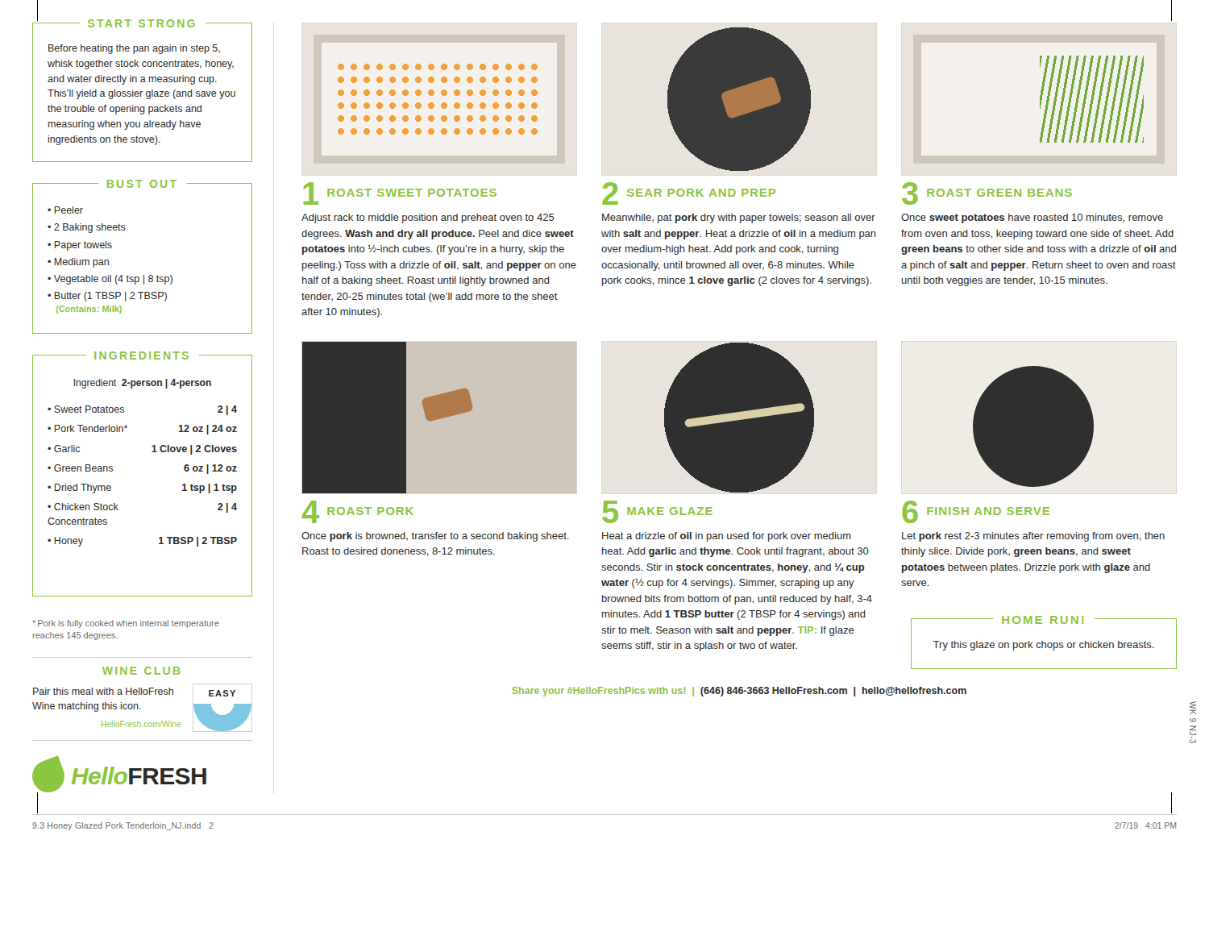START STRONG
Before heating the pan again in step 5, whisk together stock concentrates, honey, and water directly in a measuring cup. This’ll yield a glossier glaze (and save you the trouble of opening packets and measuring when you already have ingredients on the stove).
BUST OUT
Peeler
2 Baking sheets
Paper towels
Medium pan
Vegetable oil (4 tsp | 8 tsp)
Butter (1 TBSP | 2 TBSP) (Contains: Milk)
INGREDIENTS
Ingredient 2-person | 4-person
| • Sweet Potatoes | 2 / 4 |
| • Pork Tenderloin* | 12 oz / 24 oz |
| • Garlic | 1 Clove / 2 Cloves |
| • Green Beans | 6 oz / 12 oz |
| • Dried Thyme | 1 tsp / 1 tsp |
| • Chicken Stock Concentrates | 2 / 4 |
| • Honey | 1 TBSP / 2 TBSP |
*Pork is fully cooked when internal temperature reaches 145 degrees.
WINE CLUB
Pair this meal with a HelloFresh Wine matching this icon. HelloFresh.com/Wine
EASY
Hello FRESH
1 ROAST SWEET POTATOES
Adjust rack to middle position and preheat oven to 425 degrees. Wash and dry all produce. Peel and dice sweet potatoes into ½-inch cubes. (If you’re in a hurry, skip the peeling.) Toss with a drizzle of oil, salt, and pepper on one half of a baking sheet. Roast until lightly browned and tender, 20-25 minutes total (we’ll add more to the sheet after 10 minutes).
2 SEAR PORK AND PREP
Meanwhile, pat pork dry with paper towels; season all over with salt and pepper. Heat a drizzle of oil in a medium pan over medium-high heat. Add pork and cook, turning occasionally, until browned all over, 6-8 minutes. While pork cooks, mince 1 clove garlic (2 cloves for 4 servings).
3 ROAST GREEN BEANS
Once sweet potatoes have roasted 10 minutes, remove from oven and toss, keeping toward one side of sheet. Add green beans to other side and toss with a drizzle of oil and a pinch of salt and pepper. Return sheet to oven and roast until both veggies are tender, 10-15 minutes.
4 ROAST PORK
Once pork is browned, transfer to a second baking sheet. Roast to desired doneness, 8-12 minutes.
5 MAKE GLAZE
Heat a drizzle of oil in pan used for pork over medium heat. Add garlic and thyme. Cook until fragrant, about 30 seconds. Stir in stock concentrates, honey, and ¼ cup water (½ cup for 4 servings). Simmer, scraping up any browned bits from bottom of pan, until reduced by half, 3-4 minutes. Add 1 TBSP butter (2 TBSP for 4 servings) and stir to melt. Season with salt and pepper. TIP: If glaze seems stiff, stir in a splash or two of water.
6 FINISH AND SERVE
Let pork rest 2-3 minutes after removing from oven, then thinly slice. Divide pork, green beans, and sweet potatoes between plates. Drizzle pork with glaze and serve.
HOME RUN!
Try this glaze on pork chops or chicken breasts.
Share your #HelloFreshPics with us! | (646) 846-3663 HelloFresh.com | hello@hellofresh.com
WK 9 NJ-3
9.3 Honey Glazed Pork Tenderloin_NJ.indd 2
2/7/19 4:01 PM